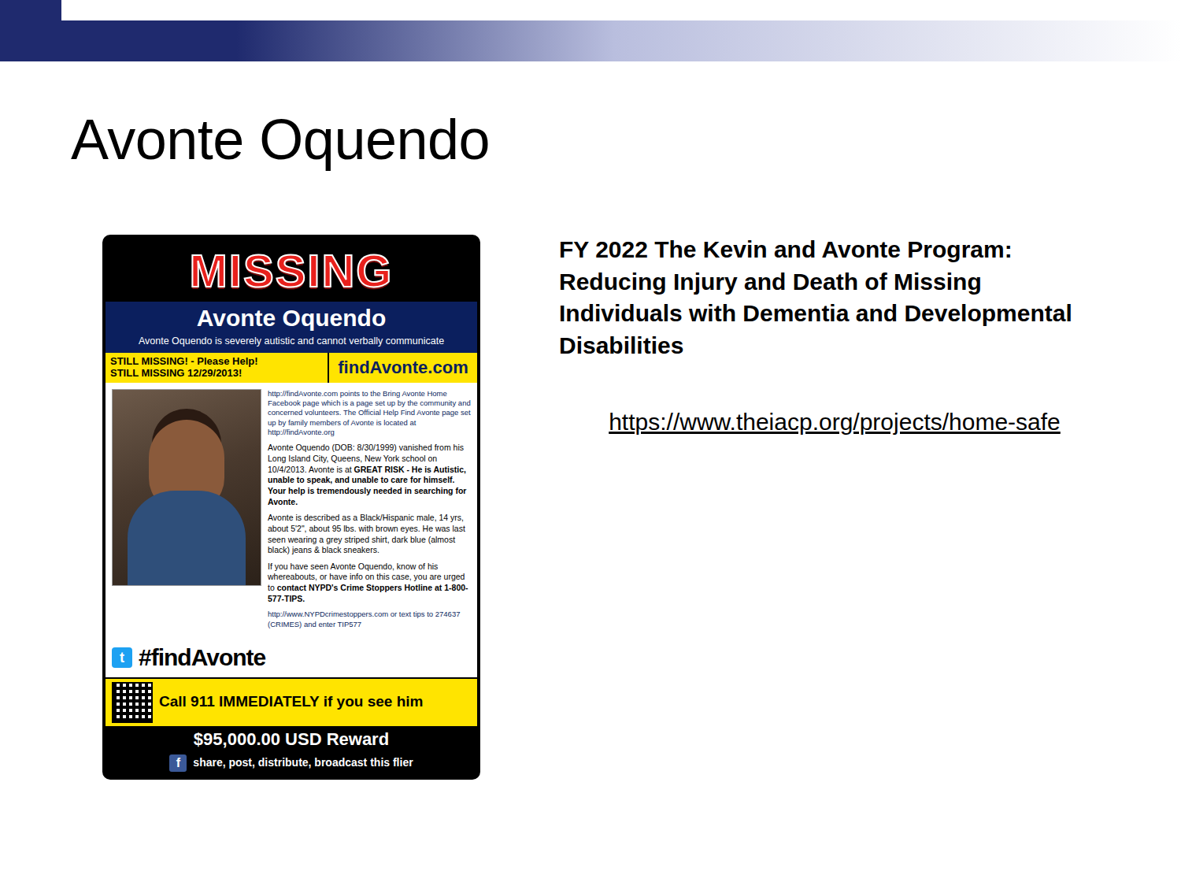Avonte Oquendo
MISSING
Avonte Oquendo
Avonte Oquendo is severely autistic and cannot verbally communicate
STILL MISSING! - Please Help!
STILL MISSING 12/29/2013!
findAvonte.com
http://findAvonte.com points to the Bring Avonte Home Facebook page which is a page set up by the community and concerned volunteers. The Official Help Find Avonte page set up by family members of Avonte is located at http://findAvonte.org
Avonte Oquendo (DOB: 8/30/1999) vanished from his Long Island City, Queens, New York school on 10/4/2013. Avonte is at GREAT RISK - He is Autistic, unable to speak, and unable to care for himself. Your help is tremendously needed in searching for Avonte.
Avonte is described as a Black/Hispanic male, 14 yrs, about 5'2", about 95 lbs. with brown eyes. He was last seen wearing a grey striped shirt, dark blue (almost black) jeans & black sneakers.
If you have seen Avonte Oquendo, know of his whereabouts, or have info on this case, you are urged to contact NYPD's Crime Stoppers Hotline at 1-800-577-TIPS.
http://www.NYPDcrimestoppers.com or text tips to 274637 (CRIMES) and enter TIP577
#findAvonte
Call 911 IMMEDIATELY if you see him
$95,000.00 USD Reward
f share, post, distribute, broadcast this flier
FY 2022 The Kevin and Avonte Program: Reducing Injury and Death of Missing Individuals with Dementia and Developmental Disabilities
https://www.theiacp.org/projects/home-safe